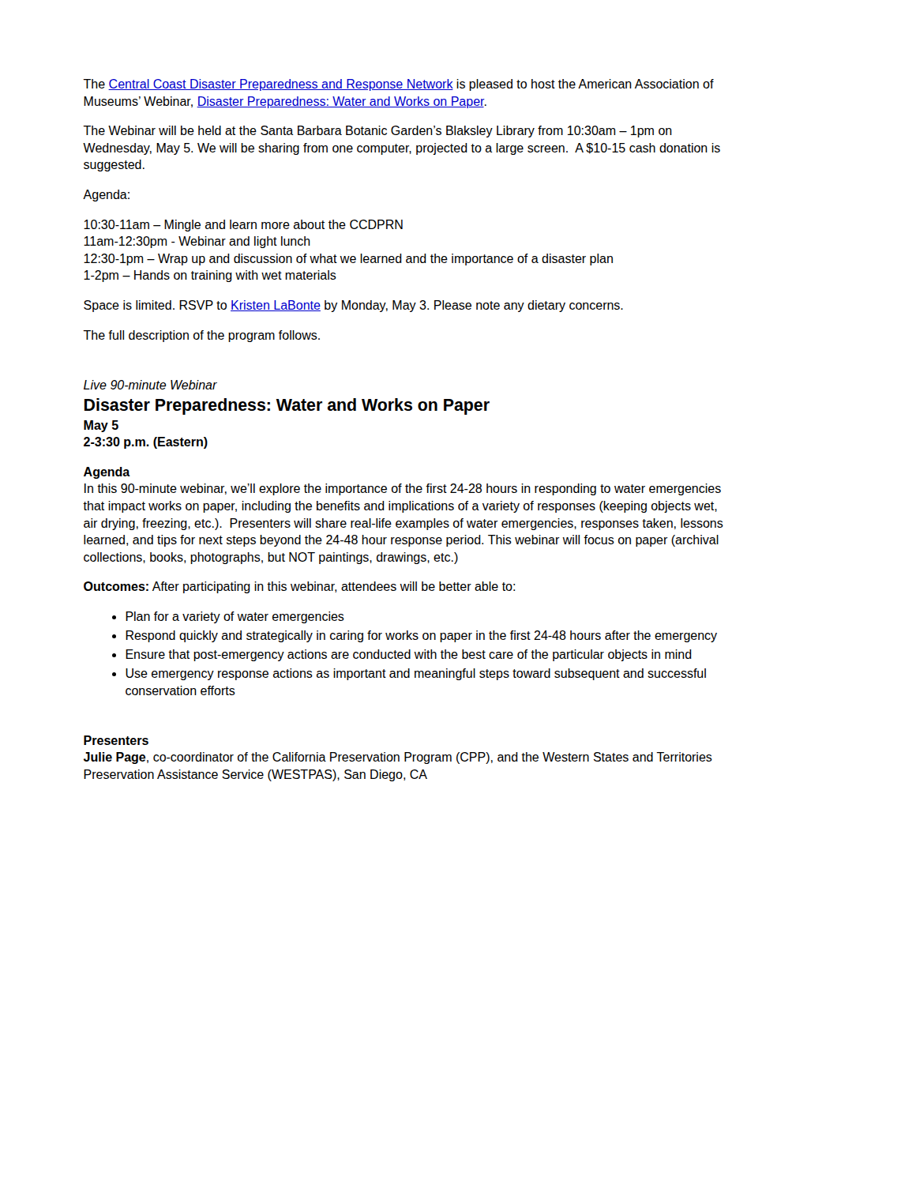The Central Coast Disaster Preparedness and Response Network is pleased to host the American Association of Museums’ Webinar, Disaster Preparedness: Water and Works on Paper.
The Webinar will be held at the Santa Barbara Botanic Garden’s Blaksley Library from 10:30am – 1pm on Wednesday, May 5. We will be sharing from one computer, projected to a large screen. A $10-15 cash donation is suggested.
Agenda:
10:30-11am – Mingle and learn more about the CCDPRN
11am-12:30pm - Webinar and light lunch
12:30-1pm – Wrap up and discussion of what we learned and the importance of a disaster plan
1-2pm – Hands on training with wet materials
Space is limited. RSVP to Kristen LaBonte by Monday, May 3. Please note any dietary concerns.
The full description of the program follows.
Live 90-minute Webinar
Disaster Preparedness: Water and Works on Paper
May 5
2-3:30 p.m. (Eastern)
Agenda
In this 90-minute webinar, we’ll explore the importance of the first 24-28 hours in responding to water emergencies that impact works on paper, including the benefits and implications of a variety of responses (keeping objects wet, air drying, freezing, etc.). Presenters will share real-life examples of water emergencies, responses taken, lessons learned, and tips for next steps beyond the 24-48 hour response period. This webinar will focus on paper (archival collections, books, photographs, but NOT paintings, drawings, etc.)
Outcomes: After participating in this webinar, attendees will be better able to:
Plan for a variety of water emergencies
Respond quickly and strategically in caring for works on paper in the first 24-48 hours after the emergency
Ensure that post-emergency actions are conducted with the best care of the particular objects in mind
Use emergency response actions as important and meaningful steps toward subsequent and successful conservation efforts
Presenters
Julie Page, co-coordinator of the California Preservation Program (CPP), and the Western States and Territories Preservation Assistance Service (WESTPAS), San Diego, CA